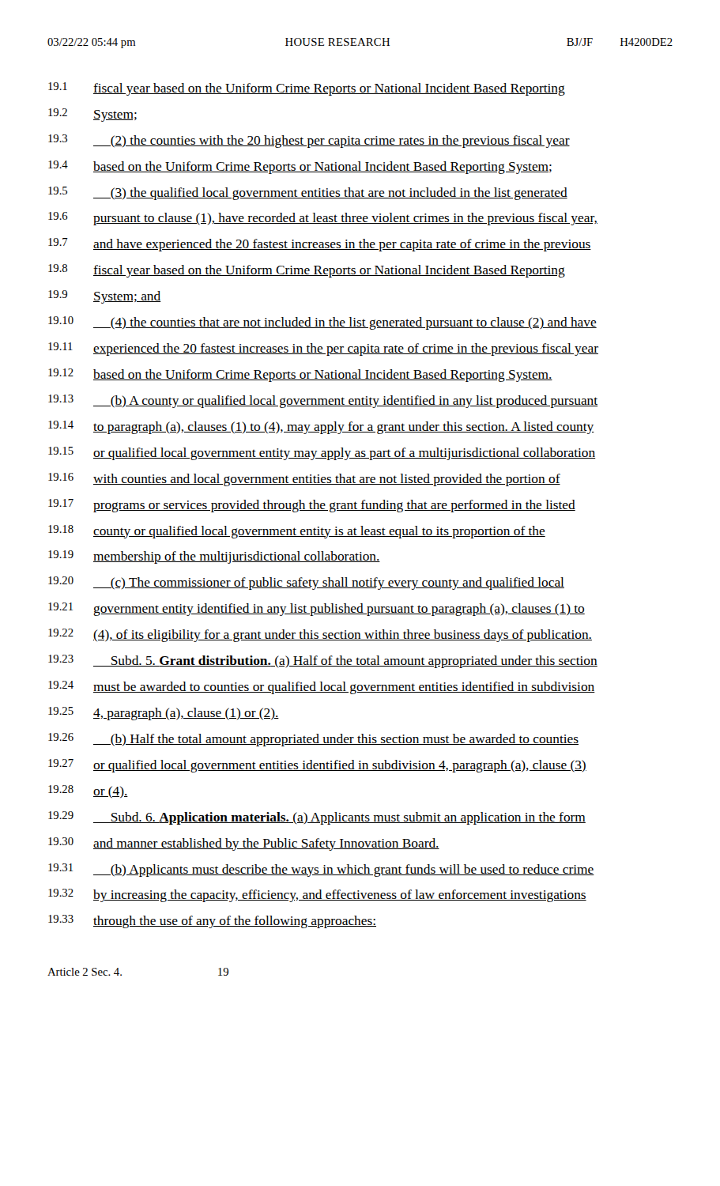03/22/22 05:44 pm
HOUSE RESEARCH
BJ/JF H4200DE2
fiscal year based on the Uniform Crime Reports or National Incident Based Reporting
System;
(2) the counties with the 20 highest per capita crime rates in the previous fiscal year
based on the Uniform Crime Reports or National Incident Based Reporting System;
(3) the qualified local government entities that are not included in the list generated
pursuant to clause (1), have recorded at least three violent crimes in the previous fiscal year,
and have experienced the 20 fastest increases in the per capita rate of crime in the previous
fiscal year based on the Uniform Crime Reports or National Incident Based Reporting
System; and
(4) the counties that are not included in the list generated pursuant to clause (2) and have
experienced the 20 fastest increases in the per capita rate of crime in the previous fiscal year
based on the Uniform Crime Reports or National Incident Based Reporting System.
(b) A county or qualified local government entity identified in any list produced pursuant
to paragraph (a), clauses (1) to (4), may apply for a grant under this section. A listed county
or qualified local government entity may apply as part of a multijurisdictional collaboration
with counties and local government entities that are not listed provided the portion of
programs or services provided through the grant funding that are performed in the listed
county or qualified local government entity is at least equal to its proportion of the
membership of the multijurisdictional collaboration.
(c) The commissioner of public safety shall notify every county and qualified local
government entity identified in any list published pursuant to paragraph (a), clauses (1) to
(4), of its eligibility for a grant under this section within three business days of publication.
Subd. 5. Grant distribution. (a) Half of the total amount appropriated under this section
must be awarded to counties or qualified local government entities identified in subdivision
4, paragraph (a), clause (1) or (2).
(b) Half the total amount appropriated under this section must be awarded to counties
or qualified local government entities identified in subdivision 4, paragraph (a), clause (3)
or (4).
Subd. 6. Application materials. (a) Applicants must submit an application in the form
and manner established by the Public Safety Innovation Board.
(b) Applicants must describe the ways in which grant funds will be used to reduce crime
by increasing the capacity, efficiency, and effectiveness of law enforcement investigations
through the use of any of the following approaches:
Article 2 Sec. 4. 19